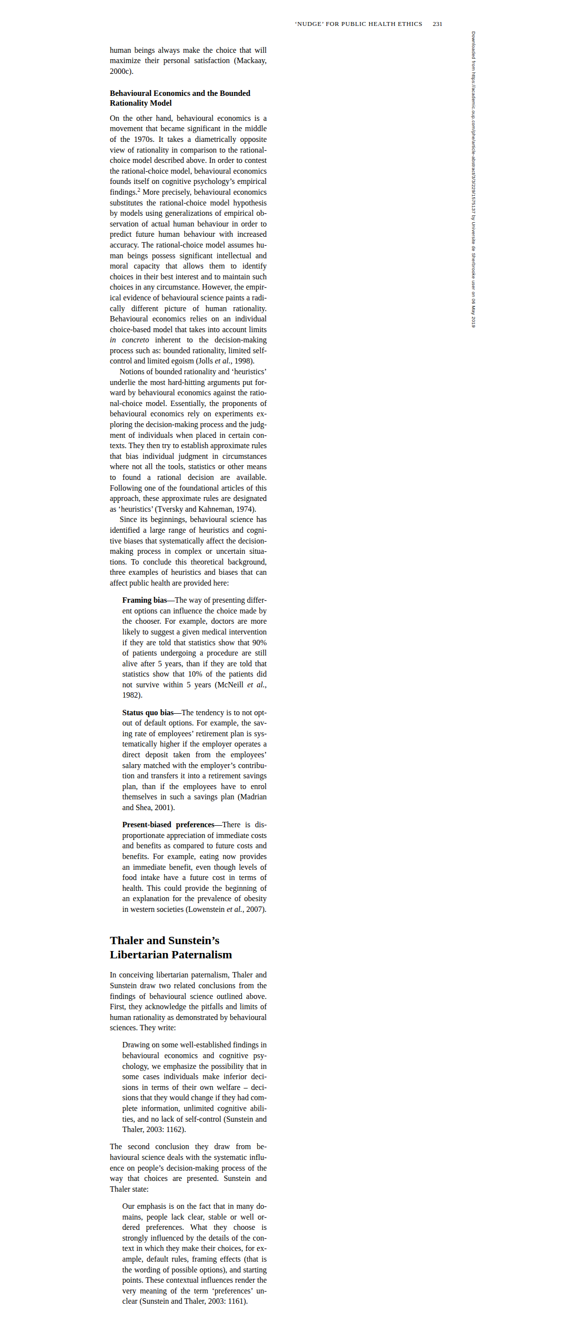‘NUDGE’ FOR PUBLIC HEALTH ETHICS231
Downloaded from https://academic.oup.com/phe/article-abstract/3/3/229/1575137 by Universite de Sherbrooke user on 06 May 2019
human beings always make the choice that will maximize their personal satisfaction (Mackaay, 2000c).
Behavioural Economics and the Bounded Rationality Model
On the other hand, behavioural economics is a movement that became significant in the middle of the 1970s. It takes a diametrically opposite view of rationality in comparison to the rational-choice model described above. In order to contest the rational-choice model, behavioural economics founds itself on cognitive psychology’s empirical findings.2 More precisely, behavioural economics substitutes the rational-choice model hypothesis by models using generalizations of empirical observation of actual human behaviour in order to predict future human behaviour with increased accuracy. The rational-choice model assumes human beings possess significant intellectual and moral capacity that allows them to identify choices in their best interest and to maintain such choices in any circumstance. However, the empirical evidence of behavioural science paints a radically different picture of human rationality. Behavioural economics relies on an individual choice-based model that takes into account limits in concreto inherent to the decision-making process such as: bounded rationality, limited self-control and limited egoism (Jolls et al., 1998).
Notions of bounded rationality and ‘heuristics’ underlie the most hard-hitting arguments put forward by behavioural economics against the rational-choice model. Essentially, the proponents of behavioural economics rely on experiments exploring the decision-making process and the judgment of individuals when placed in certain contexts. They then try to establish approximate rules that bias individual judgment in circumstances where not all the tools, statistics or other means to found a rational decision are available. Following one of the foundational articles of this approach, these approximate rules are designated as ‘heuristics’ (Tversky and Kahneman, 1974).
Since its beginnings, behavioural science has identified a large range of heuristics and cognitive biases that systematically affect the decision-making process in complex or uncertain situations. To conclude this theoretical background, three examples of heuristics and biases that can affect public health are provided here:
Framing bias—The way of presenting different options can influence the choice made by the chooser. For example, doctors are more likely to suggest a given medical intervention if they are told that statistics show that 90% of patients undergoing a procedure are still alive after 5 years, than if they are told that statistics show that 10% of the patients did not survive within 5 years (McNeill et al., 1982).
Status quo bias—The tendency is to not opt-out of default options. For example, the saving rate of employees’ retirement plan is systematically higher if the employer operates a direct deposit taken from the employees’ salary matched with the employer’s contribution and transfers it into a retirement savings plan, than if the employees have to enrol themselves in such a savings plan (Madrian and Shea, 2001).
Present-biased preferences—There is disproportionate appreciation of immediate costs and benefits as compared to future costs and benefits. For example, eating now provides an immediate benefit, even though levels of food intake have a future cost in terms of health. This could provide the beginning of an explanation for the prevalence of obesity in western societies (Lowenstein et al., 2007).
Thaler and Sunstein’s Libertarian Paternalism
In conceiving libertarian paternalism, Thaler and Sunstein draw two related conclusions from the findings of behavioural science outlined above. First, they acknowledge the pitfalls and limits of human rationality as demonstrated by behavioural sciences. They write:
Drawing on some well-established findings in behavioural economics and cognitive psychology, we emphasize the possibility that in some cases individuals make inferior decisions in terms of their own welfare – decisions that they would change if they had complete information, unlimited cognitive abilities, and no lack of self-control (Sunstein and Thaler, 2003: 1162).
The second conclusion they draw from behavioural science deals with the systematic influence on people’s decision-making process of the way that choices are presented. Sunstein and Thaler state:
Our emphasis is on the fact that in many domains, people lack clear, stable or well ordered preferences. What they choose is strongly influenced by the details of the context in which they make their choices, for example, default rules, framing effects (that is the wording of possible options), and starting points. These contextual influences render the very meaning of the term ‘preferences’ unclear (Sunstein and Thaler, 2003: 1161).